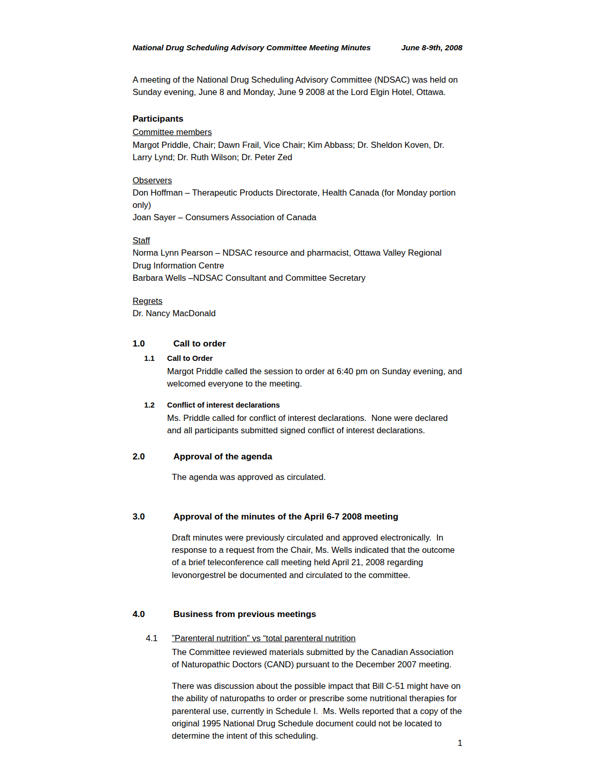National Drug Scheduling Advisory Committee Meeting Minutes June 8-9th, 2008
A meeting of the National Drug Scheduling Advisory Committee (NDSAC) was held on Sunday evening, June 8 and Monday, June 9 2008 at the Lord Elgin Hotel, Ottawa.
Participants
Committee members
Margot Priddle, Chair; Dawn Frail, Vice Chair; Kim Abbass; Dr. Sheldon Koven, Dr. Larry Lynd; Dr. Ruth Wilson; Dr. Peter Zed
Observers
Don Hoffman – Therapeutic Products Directorate, Health Canada (for Monday portion only)
Joan Sayer – Consumers Association of Canada
Staff
Norma Lynn Pearson – NDSAC resource and pharmacist, Ottawa Valley Regional Drug Information Centre
Barbara Wells –NDSAC Consultant and Committee Secretary
Regrets
Dr. Nancy MacDonald
1.0 Call to order
1.1
Call to Order
Margot Priddle called the session to order at 6:40 pm on Sunday evening, and welcomed everyone to the meeting.
1.2
Conflict of interest declarations
Ms. Priddle called for conflict of interest declarations. None were declared and all participants submitted signed conflict of interest declarations.
2.0 Approval of the agenda
The agenda was approved as circulated.
3.0 Approval of the minutes of the April 6-7 2008 meeting
Draft minutes were previously circulated and approved electronically. In response to a request from the Chair, Ms. Wells indicated that the outcome of a brief teleconference call meeting held April 21, 2008 regarding levonorgestrel be documented and circulated to the committee.
4.0 Business from previous meetings
4.1
”Parenteral nutrition” vs “total parenteral nutrition
The Committee reviewed materials submitted by the Canadian Association of Naturopathic Doctors (CAND) pursuant to the December 2007 meeting.
There was discussion about the possible impact that Bill C-51 might have on the ability of naturopaths to order or prescribe some nutritional therapies for parenteral use, currently in Schedule I. Ms. Wells reported that a copy of the original 1995 National Drug Schedule document could not be located to determine the intent of this scheduling.
1